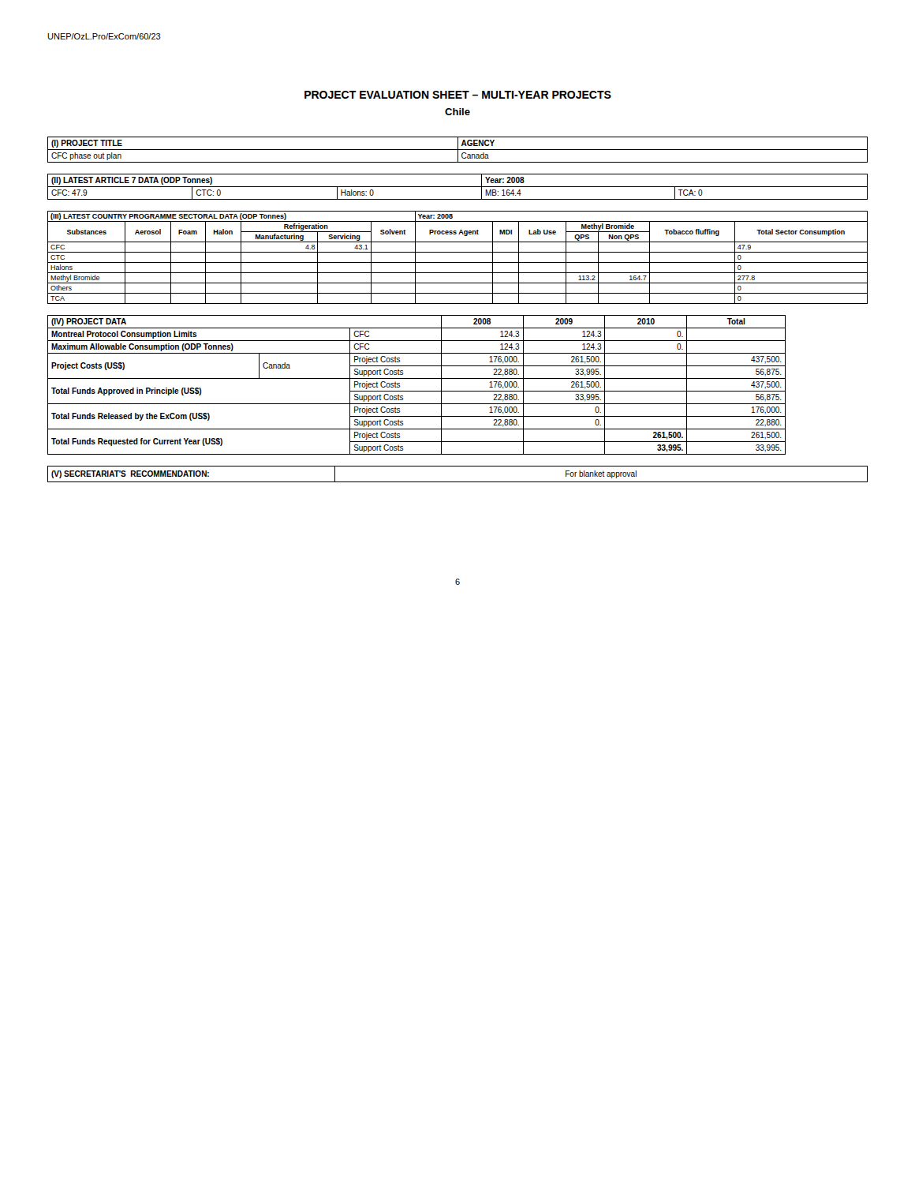UNEP/OzL.Pro/ExCom/60/23
PROJECT EVALUATION SHEET – MULTI-YEAR PROJECTS
Chile
| (I) PROJECT TITLE | AGENCY |
| CFC phase out plan | Canada |
| (II) LATEST ARTICLE 7 DATA (ODP Tonnes) | Year: 2008 |
| CFC: 47.9 | CTC: 0 | Halons: 0 | MB: 164.4 | TCA: 0 |
| (III) LATEST COUNTRY PROGRAMME SECTORAL DATA (ODP Tonnes) | Year: 2008 |
| Substances | Aerosol | Foam | Halon | Refrigeration | Solvent | Process Agent | MDI | Lab Use | Methyl Bromide | Tobacco fluffing | Total Sector Consumption |
| Manufacturing | Servicing | QPS | Non QPS |
| CFC | | | | 4.8 | 43.1 | | | | | | | | 47.9 |
| CTC | | | | | | | | | | | | | 0 |
| Halons | | | | | | | | | | | | | 0 |
| Methyl Bromide | | | | | | | | | | 113.2 | 164.7 | | 277.8 |
| Others | | | | | | | | | | | | | 0 |
| TCA | | | | | | | | | | | | | 0 |
| (IV) PROJECT DATA | 2008 | 2009 | 2010 | Total | |
| Montreal Protocol Consumption Limits | CFC | 124.3 | 124.3 | 0. | | |
| Maximum Allowable Consumption (ODP Tonnes) | CFC | 124.3 | 124.3 | 0. | | |
| Project Costs (US$) | Canada | Project Costs | 176,000. | 261,500. | | 437,500. | |
| Support Costs | 22,880. | 33,995. | | 56,875. | |
| Total Funds Approved in Principle (US$) | Project Costs | 176,000. | 261,500. | | 437,500. | |
| Support Costs | 22,880. | 33,995. | | 56,875. | |
| Total Funds Released by the ExCom (US$) | Project Costs | 176,000. | 0. | | 176,000. | |
| Support Costs | 22,880. | 0. | | 22,880. | |
| Total Funds Requested for Current Year (US$) | Project Costs | | | 261,500. | 261,500. | |
| Support Costs | | | 33,995. | 33,995. | |
| (V) SECRETARIAT'S RECOMMENDATION: | For blanket approval |
6